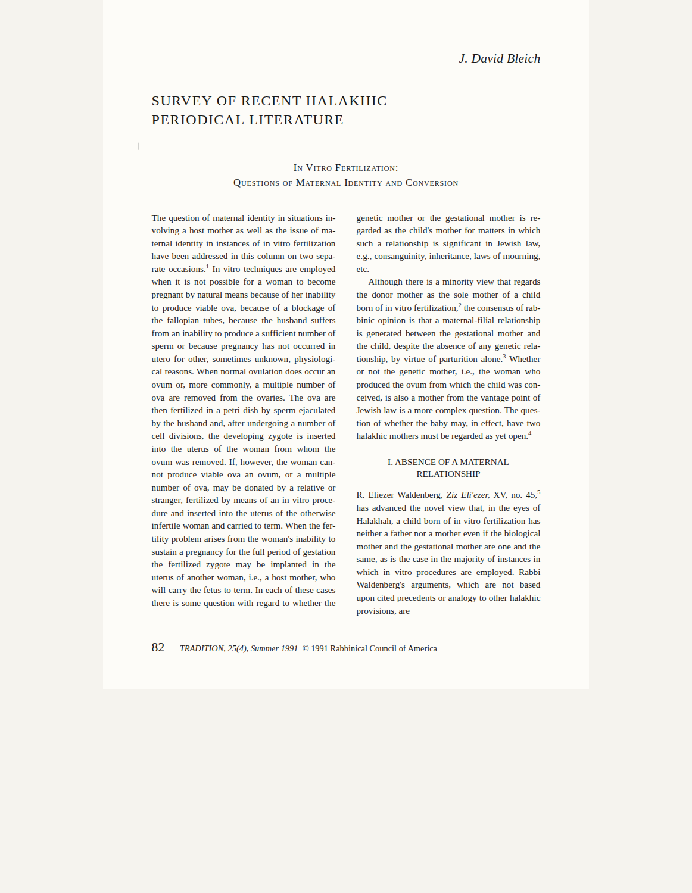J. David Bleich
SURVEY OF RECENT HALAKHIC
PERIODICAL LITERATURE
In Vitro Fertilization:
Questions of Maternal Identity and Conversion
The question of maternal identity in situations involving a host mother as well as the issue of maternal identity in instances of in vitro fertilization have been addressed in this column on two separate occasions.1 In vitro techniques are employed when it is not possible for a woman to become pregnant by natural means because of her inability to produce viable ova, because of a blockage of the fallopian tubes, because the husband suffers from an inability to produce a sufficient number of sperm or because pregnancy has not occurred in utero for other, sometimes unknown, physiological reasons. When normal ovulation does occur an ovum or, more commonly, a multiple number of ova are removed from the ovaries. The ova are then fertilized in a petri dish by sperm ejaculated by the husband and, after undergoing a number of cell divisions, the developing zygote is inserted into the uterus of the woman from whom the ovum was removed. If, however, the woman cannot produce viable ova an ovum, or a multiple number of ova, may be donated by a relative or stranger, fertilized by means of an in vitro procedure and inserted into the uterus of the otherwise infertile woman and carried to term. When the fertility problem arises from the woman's inability to sustain a pregnancy for the full period of gestation the fertilized zygote may be implanted in the uterus of another woman, i.e., a host mother, who will carry the fetus to term. In each of these cases there is some question with regard to whether the genetic mother or the gestational mother is regarded as the child's mother for matters in which such a relationship is significant in Jewish law, e.g., consanguinity, inheritance, laws of mourning, etc.
Although there is a minority view that regards the donor mother as the sole mother of a child born of in vitro fertilization,2 the consensus of rabbinic opinion is that a maternal-filial relationship is generated between the gestational mother and the child, despite the absence of any genetic relationship, by virtue of parturition alone.3 Whether or not the genetic mother, i.e., the woman who produced the ovum from which the child was conceived, is also a mother from the vantage point of Jewish law is a more complex question. The question of whether the baby may, in effect, have two halakhic mothers must be regarded as yet open.4
I. ABSENCE OF A MATERNAL
RELATIONSHIP
R. Eliezer Waldenberg, Ziz Eli'ezer, XV, no. 45,5 has advanced the novel view that, in the eyes of Halakhah, a child born of in vitro fertilization has neither a father nor a mother even if the biological mother and the gestational mother are one and the same, as is the case in the majority of instances in which in vitro procedures are employed. Rabbi Waldenberg's arguments, which are not based upon cited precedents or analogy to other halakhic provisions, are
82
TRADITION, 25(4), Summer 1991 © 1991 Rabbinical Council of America